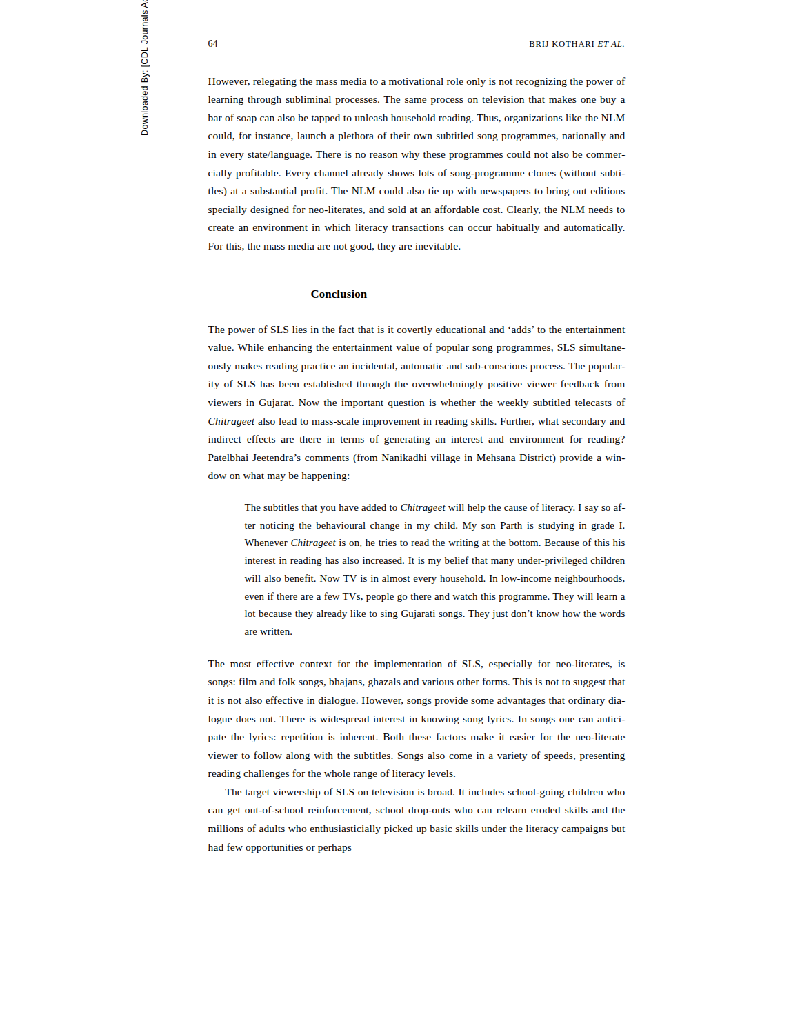Downloaded By: [CDL Journals Account] At: 23:56 2 May 2007
64 BRIJ KOTHARI ET AL.
However, relegating the mass media to a motivational role only is not recognizing the power of learning through subliminal processes. The same process on television that makes one buy a bar of soap can also be tapped to unleash household reading. Thus, organizations like the NLM could, for instance, launch a plethora of their own subtitled song programmes, nationally and in every state/language. There is no reason why these programmes could not also be commercially profitable. Every channel already shows lots of song-programme clones (without subtitles) at a substantial profit. The NLM could also tie up with newspapers to bring out editions specially designed for neo-literates, and sold at an affordable cost. Clearly, the NLM needs to create an environment in which literacy transactions can occur habitually and automatically. For this, the mass media are not good, they are inevitable.
Conclusion
The power of SLS lies in the fact that is it covertly educational and ‘adds’ to the entertainment value. While enhancing the entertainment value of popular song programmes, SLS simultaneously makes reading practice an incidental, automatic and sub-conscious process. The popularity of SLS has been established through the overwhelmingly positive viewer feedback from viewers in Gujarat. Now the important question is whether the weekly subtitled telecasts of Chitrageet also lead to mass-scale improvement in reading skills. Further, what secondary and indirect effects are there in terms of generating an interest and environment for reading? Patelbhai Jeetendra’s comments (from Nanikadhi village in Mehsana District) provide a window on what may be happening:
The subtitles that you have added to Chitrageet will help the cause of literacy. I say so after noticing the behavioural change in my child. My son Parth is studying in grade I. Whenever Chitrageet is on, he tries to read the writing at the bottom. Because of this his interest in reading has also increased. It is my belief that many under-privileged children will also benefit. Now TV is in almost every household. In low-income neighbourhoods, even if there are a few TVs, people go there and watch this programme. They will learn a lot because they already like to sing Gujarati songs. They just don’t know how the words are written.
The most effective context for the implementation of SLS, especially for neo-literates, is songs: film and folk songs, bhajans, ghazals and various other forms. This is not to suggest that it is not also effective in dialogue. However, songs provide some advantages that ordinary dialogue does not. There is widespread interest in knowing song lyrics. In songs one can anticipate the lyrics: repetition is inherent. Both these factors make it easier for the neo-literate viewer to follow along with the subtitles. Songs also come in a variety of speeds, presenting reading challenges for the whole range of literacy levels.
The target viewership of SLS on television is broad. It includes school-going children who can get out-of-school reinforcement, school drop-outs who can relearn eroded skills and the millions of adults who enthusiasticially picked up basic skills under the literacy campaigns but had few opportunities or perhaps